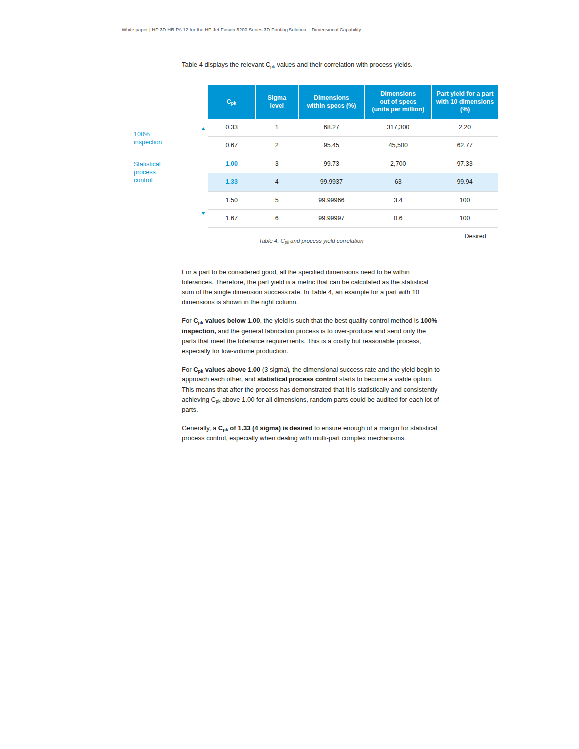White paper | HP 3D HR PA 12 for the HP Jet Fusion 5200 Series 3D Printing Solution – Dimensional Capability
Table 4 displays the relevant Cpk values and their correlation with process yields.
100%
inspection
Statistical
process
control
| C pk | Sigma level | Dimensions within specs (%) | Dimensions out of specs (units per million) | Part yield for a part with 10 dimensions (%) |
| --- | --- | --- | --- | --- |
| 0.33 | 1 | 68.27 | 317,300 | 2.20 |
| 0.67 | 2 | 95.45 | 45,500 | 62.77 |
| 1.00 | 3 | 99.73 | 2,700 | 97.33 |
| 1.33 | 4 | 99.9937 | 63 | 99.94 |
| 1.50 | 5 | 99.99966 | 3.4 | 100 |
| 1.67 | 6 | 99.99997 | 0.6 | 100 |
Desired
Table 4. Cpk and process yield correlation
For a part to be considered good, all the specified dimensions need to be within tolerances. Therefore, the part yield is a metric that can be calculated as the statistical sum of the single dimension success rate. In Table 4, an example for a part with 10 dimensions is shown in the right column.
For Cpk values below 1.00, the yield is such that the best quality control method is 100% inspection, and the general fabrication process is to over-produce and send only the parts that meet the tolerance requirements. This is a costly but reasonable process, especially for low-volume production.
For Cpk values above 1.00 (3 sigma), the dimensional success rate and the yield begin to approach each other, and statistical process control starts to become a viable option. This means that after the process has demonstrated that it is statistically and consistently achieving Cpk above 1.00 for all dimensions, random parts could be audited for each lot of parts.
Generally, a Cpk of 1.33 (4 sigma) is desired to ensure enough of a margin for statistical process control, especially when dealing with multi-part complex mechanisms.